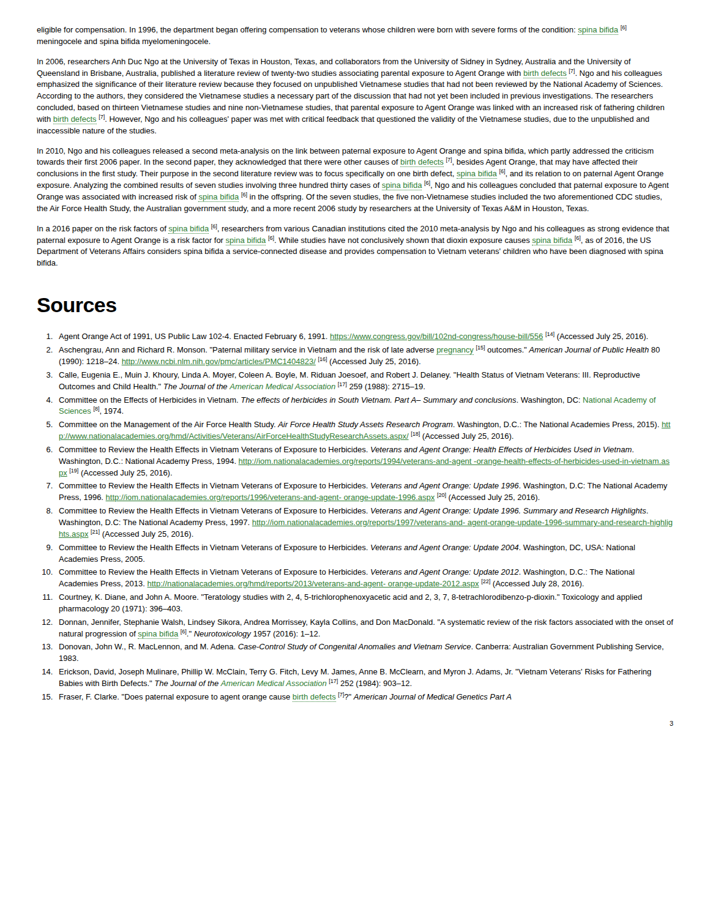eligible for compensation. In 1996, the department began offering compensation to veterans whose children were born with severe forms of the condition: spina bifida [6] meningocele and spina bifida myelomeningocele.
In 2006, researchers Anh Duc Ngo at the University of Texas in Houston, Texas, and collaborators from the University of Sidney in Sydney, Australia and the University of Queensland in Brisbane, Australia, published a literature review of twenty-two studies associating parental exposure to Agent Orange with birth defects [7]. Ngo and his colleagues emphasized the significance of their literature review because they focused on unpublished Vietnamese studies that had not been reviewed by the National Academy of Sciences. According to the authors, they considered the Vietnamese studies a necessary part of the discussion that had not yet been included in previous investigations. The researchers concluded, based on thirteen Vietnamese studies and nine non-Vietnamese studies, that parental exposure to Agent Orange was linked with an increased risk of fathering children with birth defects [7]. However, Ngo and his colleagues' paper was met with critical feedback that questioned the validity of the Vietnamese studies, due to the unpublished and inaccessible nature of the studies.
In 2010, Ngo and his colleagues released a second meta-analysis on the link between paternal exposure to Agent Orange and spina bifida, which partly addressed the criticism towards their first 2006 paper. In the second paper, they acknowledged that there were other causes of birth defects [7], besides Agent Orange, that may have affected their conclusions in the first study. Their purpose in the second literature review was to focus specifically on one birth defect, spina bifida [6], and its relation to on paternal Agent Orange exposure. Analyzing the combined results of seven studies involving three hundred thirty cases of spina bifida [6], Ngo and his colleagues concluded that paternal exposure to Agent Orange was associated with increased risk of spina bifida [6] in the offspring. Of the seven studies, the five non-Vietnamese studies included the two aforementioned CDC studies, the Air Force Health Study, the Australian government study, and a more recent 2006 study by researchers at the University of Texas A&M in Houston, Texas.
In a 2016 paper on the risk factors of spina bifida [6], researchers from various Canadian institutions cited the 2010 meta-analysis by Ngo and his colleagues as strong evidence that paternal exposure to Agent Orange is a risk factor for spina bifida [6]. While studies have not conclusively shown that dioxin exposure causes spina bifida [6], as of 2016, the US Department of Veterans Affairs considers spina bifida a service-connected disease and provides compensation to Vietnam veterans' children who have been diagnosed with spina bifida.
Sources
Agent Orange Act of 1991, US Public Law 102-4. Enacted February 6, 1991. https://www.congress.gov/bill/102nd-congress/house-bill/556 [14] (Accessed July 25, 2016).
Aschengrau, Ann and Richard R. Monson. "Paternal military service in Vietnam and the risk of late adverse pregnancy [15] outcomes." American Journal of Public Health 80 (1990): 1218–24. http://www.ncbi.nlm.nih.gov/pmc/articles/PMC1404823/ [16] (Accessed July 25, 2016).
Calle, Eugenia E., Muin J. Khoury, Linda A. Moyer, Coleen A. Boyle, M. Riduan Joesoef, and Robert J. Delaney. "Health Status of Vietnam Veterans: III. Reproductive Outcomes and Child Health." The Journal of the American Medical Association [17] 259 (1988): 2715–19.
Committee on the Effects of Herbicides in Vietnam. The effects of herbicides in South Vietnam. Part A– Summary and conclusions. Washington, DC: National Academy of Sciences [8], 1974.
Committee on the Management of the Air Force Health Study. Air Force Health Study Assets Research Program. Washington, D.C.: The National Academies Press, 2015). http://www.nationalacademies.org/hmd/Activities/Veterans/AirForceHealthStudyResearchAssets.aspx/ [18] (Accessed July 25, 2016).
Committee to Review the Health Effects in Vietnam Veterans of Exposure to Herbicides. Veterans and Agent Orange: Health Effects of Herbicides Used in Vietnam. Washington, D.C.: National Academy Press, 1994. http://iom.nationalacademies.org/reports/1994/veterans-and-agent -orange-health-effects-of-herbicides-used-in-vietnam.aspx [19] (Accessed July 25, 2016).
Committee to Review the Health Effects in Vietnam Veterans of Exposure to Herbicides. Veterans and Agent Orange: Update 1996. Washington, D.C: The National Academy Press, 1996. http://iom.nationalacademies.org/reports/1996/veterans-and-agent- orange-update-1996.aspx [20] (Accessed July 25, 2016).
Committee to Review the Health Effects in Vietnam Veterans of Exposure to Herbicides. Veterans and Agent Orange: Update 1996. Summary and Research Highlights. Washington, D.C: The National Academy Press, 1997. http://iom.nationalacademies.org/reports/1997/veterans-and- agent-orange-update-1996-summary-and-research-highlights.aspx [21] (Accessed July 25, 2016).
Committee to Review the Health Effects in Vietnam Veterans of Exposure to Herbicides. Veterans and Agent Orange: Update 2004. Washington, DC, USA: National Academies Press, 2005.
Committee to Review the Health Effects in Vietnam Veterans of Exposure to Herbicides. Veterans and Agent Orange: Update 2012. Washington, D.C.: The National Academies Press, 2013. http://nationalacademies.org/hmd/reports/2013/veterans-and-agent- orange-update-2012.aspx [22] (Accessed July 28, 2016).
Courtney, K. Diane, and John A. Moore. "Teratology studies with 2, 4, 5-trichlorophenoxyacetic acid and 2, 3, 7, 8-tetrachlorodibenzo-p-dioxin." Toxicology and applied pharmacology 20 (1971): 396–403.
Donnan, Jennifer, Stephanie Walsh, Lindsey Sikora, Andrea Morrissey, Kayla Collins, and Don MacDonald. "A systematic review of the risk factors associated with the onset of natural progression of spina bifida [6]." Neurotoxicology 1957 (2016): 1–12.
Donovan, John W., R. MacLennon, and M. Adena. Case-Control Study of Congenital Anomalies and Vietnam Service. Canberra: Australian Government Publishing Service, 1983.
Erickson, David, Joseph Mulinare, Phillip W. McClain, Terry G. Fitch, Levy M. James, Anne B. McClearn, and Myron J. Adams, Jr. "Vietnam Veterans' Risks for Fathering Babies with Birth Defects." The Journal of the American Medical Association [17] 252 (1984): 903–12.
Fraser, F. Clarke. "Does paternal exposure to agent orange cause birth defects [7]?" American Journal of Medical Genetics Part A
3